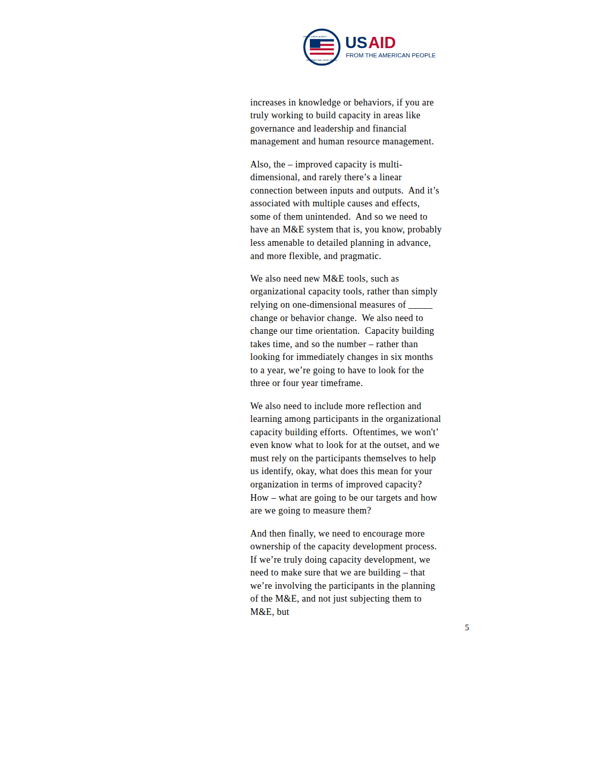increases in knowledge or behaviors, if you are truly working to build capacity in areas like governance and leadership and financial management and human resource management.
Also, the – improved capacity is multi-dimensional, and rarely there’s a linear connection between inputs and outputs. And it’s associated with multiple causes and effects, some of them unintended. And so we need to have an M&E system that is, you know, probably less amenable to detailed planning in advance, and more flexible, and pragmatic.
We also need new M&E tools, such as organizational capacity tools, rather than simply relying on one-dimensional measures of _____ change or behavior change. We also need to change our time orientation. Capacity building takes time, and so the number – rather than looking for immediately changes in six months to a year, we’re going to have to look for the three or four year timeframe.
We also need to include more reflection and learning among participants in the organizational capacity building efforts. Oftentimes, we won't’ even know what to look for at the outset, and we must rely on the participants themselves to help us identify, okay, what does this mean for your organization in terms of improved capacity? How – what are going to be our targets and how are we going to measure them?
And then finally, we need to encourage more ownership of the capacity development process. If we’re truly doing capacity development, we need to make sure that we are building – that we’re involving the participants in the planning of the M&E, and not just subjecting them to M&E, but
5